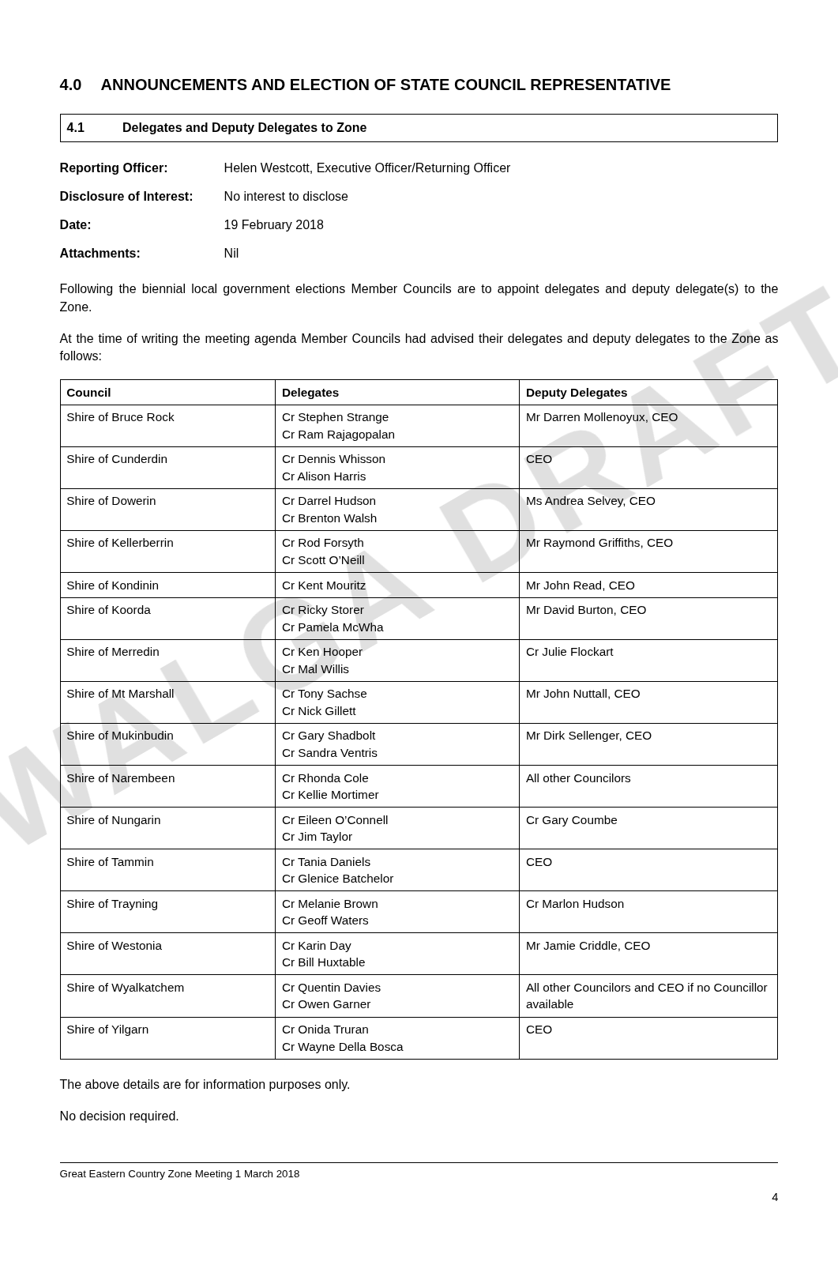WALGA DRAFT
4.0 ANNOUNCEMENTS AND ELECTION OF STATE COUNCIL REPRESENTATIVE
4.1 Delegates and Deputy Delegates to Zone
Reporting Officer:
Helen Westcott, Executive Officer/Returning Officer
Disclosure of Interest:
No interest to disclose
Date:
19 February 2018
Attachments:
Nil
Following the biennial local government elections Member Councils are to appoint delegates and deputy delegate(s) to the Zone.
At the time of writing the meeting agenda Member Councils had advised their delegates and deputy delegates to the Zone as follows:
| Council | Delegates | Deputy Delegates |
| --- | --- | --- |
| Shire of Bruce Rock | Cr Stephen Strange Cr Ram Rajagopalan | Mr Darren Mollenoyux, CEO |
| Shire of Cunderdin | Cr Dennis Whisson Cr Alison Harris | CEO |
| Shire of Dowerin | Cr Darrel Hudson Cr Brenton Walsh | Ms Andrea Selvey, CEO |
| Shire of Kellerberrin | Cr Rod Forsyth Cr Scott O’Neill | Mr Raymond Griffiths, CEO |
| Shire of Kondinin | Cr Kent Mouritz | Mr John Read, CEO |
| Shire of Koorda | Cr Ricky Storer Cr Pamela McWha | Mr David Burton, CEO |
| Shire of Merredin | Cr Ken Hooper Cr Mal Willis | Cr Julie Flockart |
| Shire of Mt Marshall | Cr Tony Sachse Cr Nick Gillett | Mr John Nuttall, CEO |
| Shire of Mukinbudin | Cr Gary Shadbolt Cr Sandra Ventris | Mr Dirk Sellenger, CEO |
| Shire of Narembeen | Cr Rhonda Cole Cr Kellie Mortimer | All other Councilors |
| Shire of Nungarin | Cr Eileen O’Connell Cr Jim Taylor | Cr Gary Coumbe |
| Shire of Tammin | Cr Tania Daniels Cr Glenice Batchelor | CEO |
| Shire of Trayning | Cr Melanie Brown Cr Geoff Waters | Cr Marlon Hudson |
| Shire of Westonia | Cr Karin Day Cr Bill Huxtable | Mr Jamie Criddle, CEO |
| Shire of Wyalkatchem | Cr Quentin Davies Cr Owen Garner | All other Councilors and CEO if no Councillor available |
| Shire of Yilgarn | Cr Onida Truran Cr Wayne Della Bosca | CEO |
The above details are for information purposes only.
No decision required.
Great Eastern Country Zone Meeting 1 March 2018
4